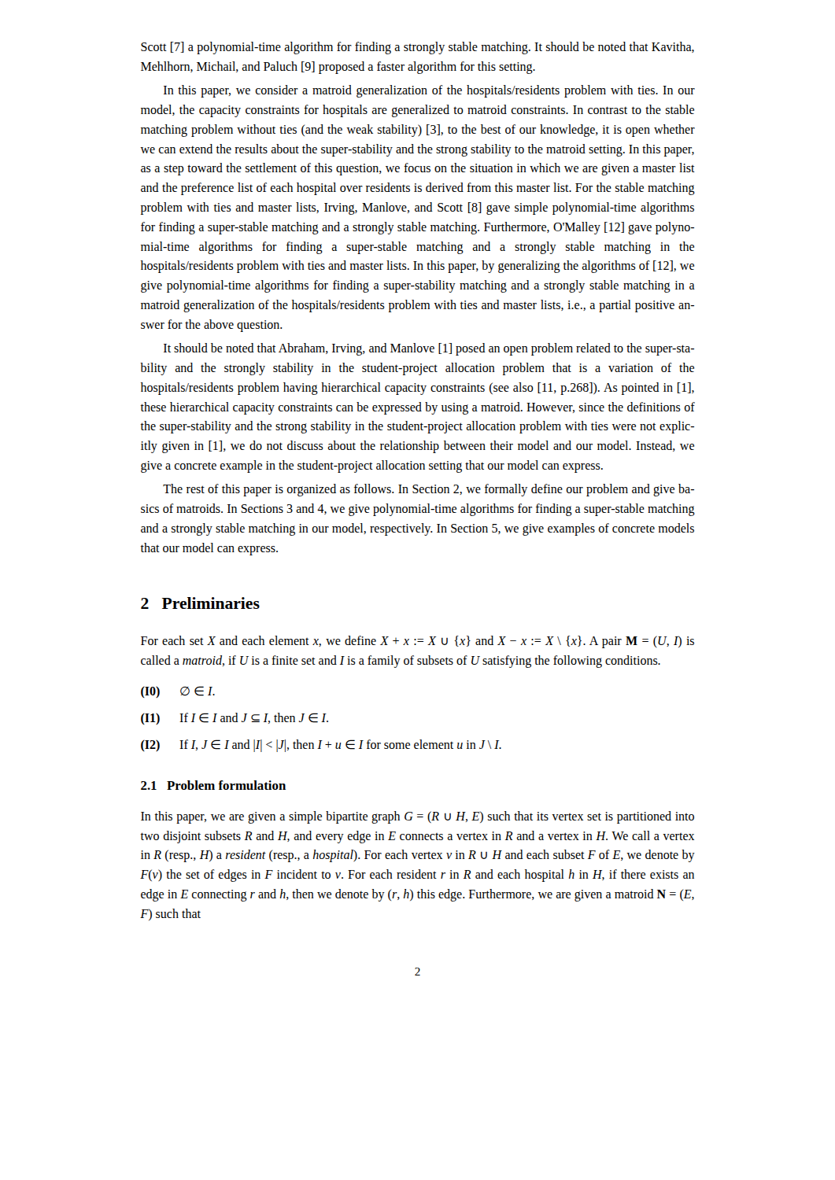Scott [7] a polynomial-time algorithm for finding a strongly stable matching. It should be noted that Kavitha, Mehlhorn, Michail, and Paluch [9] proposed a faster algorithm for this setting.
In this paper, we consider a matroid generalization of the hospitals/residents problem with ties. In our model, the capacity constraints for hospitals are generalized to matroid constraints. In contrast to the stable matching problem without ties (and the weak stability) [3], to the best of our knowledge, it is open whether we can extend the results about the super-stability and the strong stability to the matroid setting. In this paper, as a step toward the settlement of this question, we focus on the situation in which we are given a master list and the preference list of each hospital over residents is derived from this master list. For the stable matching problem with ties and master lists, Irving, Manlove, and Scott [8] gave simple polynomial-time algorithms for finding a super-stable matching and a strongly stable matching. Furthermore, O'Malley [12] gave polynomial-time algorithms for finding a super-stable matching and a strongly stable matching in the hospitals/residents problem with ties and master lists. In this paper, by generalizing the algorithms of [12], we give polynomial-time algorithms for finding a super-stability matching and a strongly stable matching in a matroid generalization of the hospitals/residents problem with ties and master lists, i.e., a partial positive answer for the above question.
It should be noted that Abraham, Irving, and Manlove [1] posed an open problem related to the super-stability and the strongly stability in the student-project allocation problem that is a variation of the hospitals/residents problem having hierarchical capacity constraints (see also [11, p.268]). As pointed in [1], these hierarchical capacity constraints can be expressed by using a matroid. However, since the definitions of the super-stability and the strong stability in the student-project allocation problem with ties were not explicitly given in [1], we do not discuss about the relationship between their model and our model. Instead, we give a concrete example in the student-project allocation setting that our model can express.
The rest of this paper is organized as follows. In Section 2, we formally define our problem and give basics of matroids. In Sections 3 and 4, we give polynomial-time algorithms for finding a super-stable matching and a strongly stable matching in our model, respectively. In Section 5, we give examples of concrete models that our model can express.
2 Preliminaries
For each set X and each element x, we define X + x := X ∪ {x} and X − x := X \ {x}. A pair M = (U, I) is called a matroid, if U is a finite set and I is a family of subsets of U satisfying the following conditions.
(I0) ∅ ∈ I.
(I1) If I ∈ I and J ⊆ I, then J ∈ I.
(I2) If I, J ∈ I and |I| < |J|, then I + u ∈ I for some element u in J \ I.
2.1 Problem formulation
In this paper, we are given a simple bipartite graph G = (R ∪ H, E) such that its vertex set is partitioned into two disjoint subsets R and H, and every edge in E connects a vertex in R and a vertex in H. We call a vertex in R (resp., H) a resident (resp., a hospital). For each vertex v in R ∪ H and each subset F of E, we denote by F(v) the set of edges in F incident to v. For each resident r in R and each hospital h in H, if there exists an edge in E connecting r and h, then we denote by (r, h) this edge. Furthermore, we are given a matroid N = (E, F) such that
2